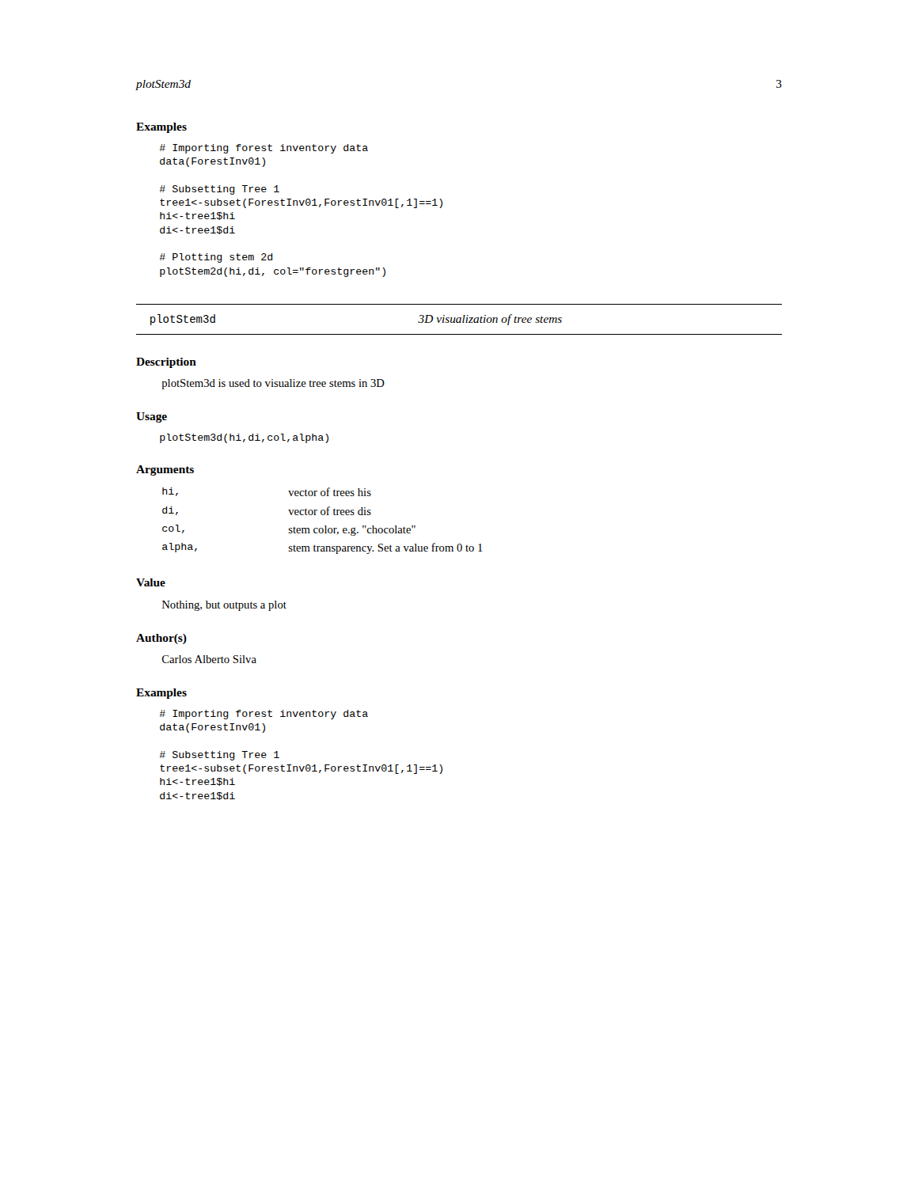plotStem3d 3
Examples
# Importing forest inventory data
data(ForestInv01)

# Subsetting Tree 1
tree1<-subset(ForestInv01,ForestInv01[,1]==1)
hi<-tree1$hi
di<-tree1$di

# Plotting stem 2d
plotStem2d(hi,di, col="forestgreen")
plotStem3d 3D visualization of tree stems
Description
plotStem3d is used to visualize tree stems in 3D
Usage
plotStem3d(hi,di,col,alpha)
Arguments
| hi, | vector of trees his |
| di, | vector of trees dis |
| col, | stem color, e.g. "chocolate" |
| alpha, | stem transparency. Set a value from 0 to 1 |
Value
Nothing, but outputs a plot
Author(s)
Carlos Alberto Silva
Examples
# Importing forest inventory data
data(ForestInv01)

# Subsetting Tree 1
tree1<-subset(ForestInv01,ForestInv01[,1]==1)
hi<-tree1$hi
di<-tree1$di